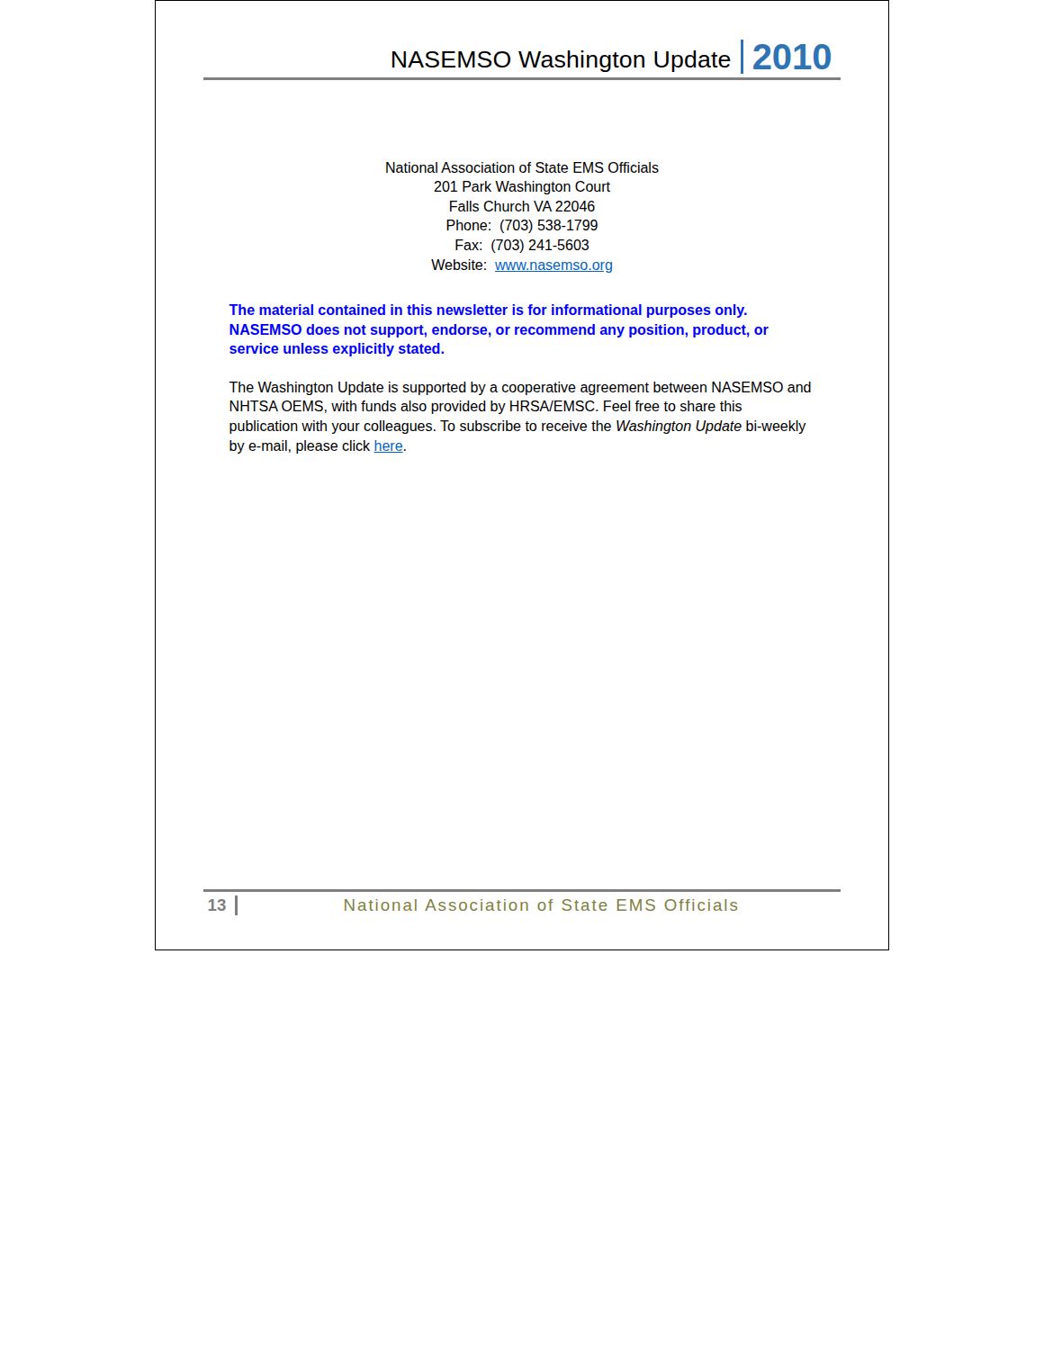NASEMSO Washington Update 2010
National Association of State EMS Officials
201 Park Washington Court
Falls Church VA 22046
Phone: (703) 538-1799
Fax: (703) 241-5603
Website: www.nasemso.org
The material contained in this newsletter is for informational purposes only. NASEMSO does not support, endorse, or recommend any position, product, or service unless explicitly stated.
The Washington Update is supported by a cooperative agreement between NASEMSO and NHTSA OEMS, with funds also provided by HRSA/EMSC. Feel free to share this publication with your colleagues. To subscribe to receive the Washington Update bi-weekly by e-mail, please click here.
13 National Association of State EMS Officials